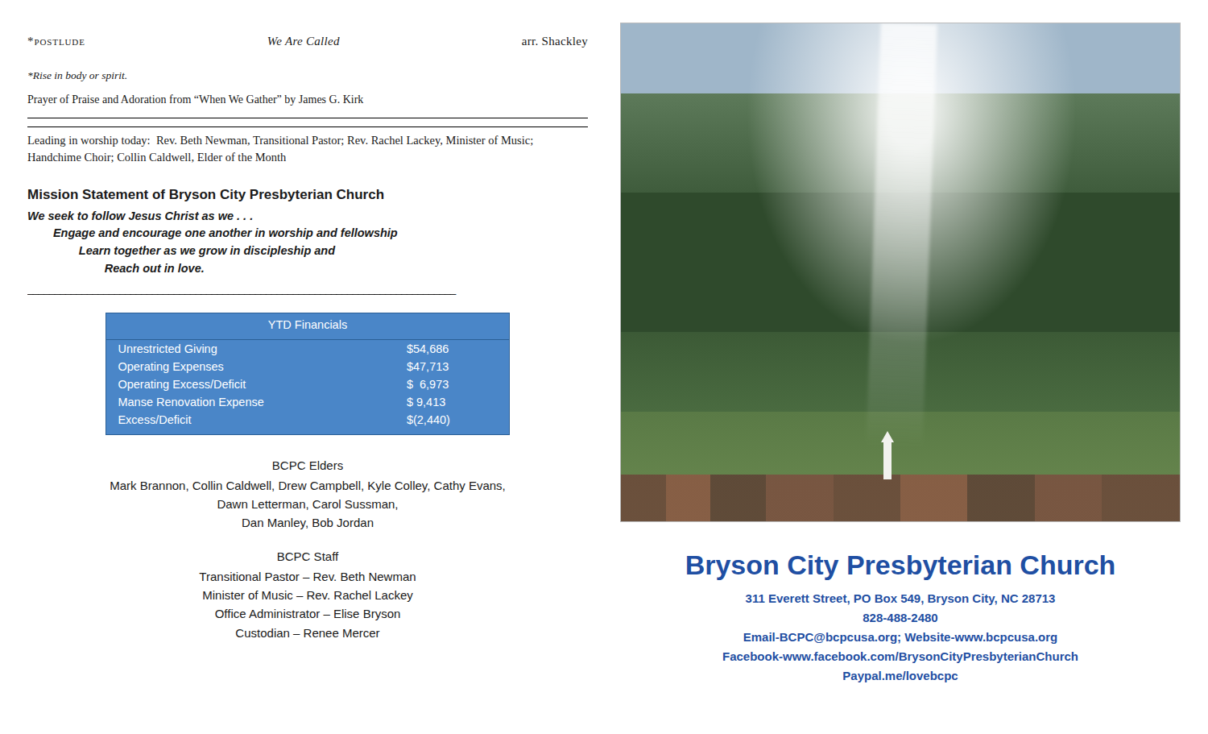*Postlude We Are Called arr. Shackley
*Rise in body or spirit.
Prayer of Praise and Adoration from “When We Gather” by James G. Kirk
Leading in worship today: Rev. Beth Newman, Transitional Pastor; Rev. Rachel Lackey, Minister of Music; Handchime Choir; Collin Caldwell, Elder of the Month
Mission Statement of Bryson City Presbyterian Church
We seek to follow Jesus Christ as we . . . Engage and encourage one another in worship and fellowship Learn together as we grow in discipleship and Reach out in love.
_______________________________________________________________________________
YTD Financials
| Unrestricted Giving | $54,686 |
| Operating Expenses | $47,713 |
| Operating Excess/Deficit | $ 6,973 |
| Manse Renovation Expense | $ 9,413 |
| Excess/Deficit | $(2,440) |
BCPC Elders
Mark Brannon, Collin Caldwell, Drew Campbell, Kyle Colley, Cathy Evans,
Dawn Letterman, Carol Sussman,
Dan Manley, Bob Jordan
BCPC Staff
Transitional Pastor – Rev. Beth Newman
Minister of Music – Rev. Rachel Lackey
Office Administrator – Elise Bryson
Custodian – Renee Mercer
Bryson City Presbyterian Church
311 Everett Street, PO Box 549, Bryson City, NC 28713
828-488-2480
Email-BCPC@bcpcusa.org; Website-www.bcpcusa.org
Facebook-www.facebook.com/BrysonCityPresbyterianChurch
Paypal.me/lovebcpc